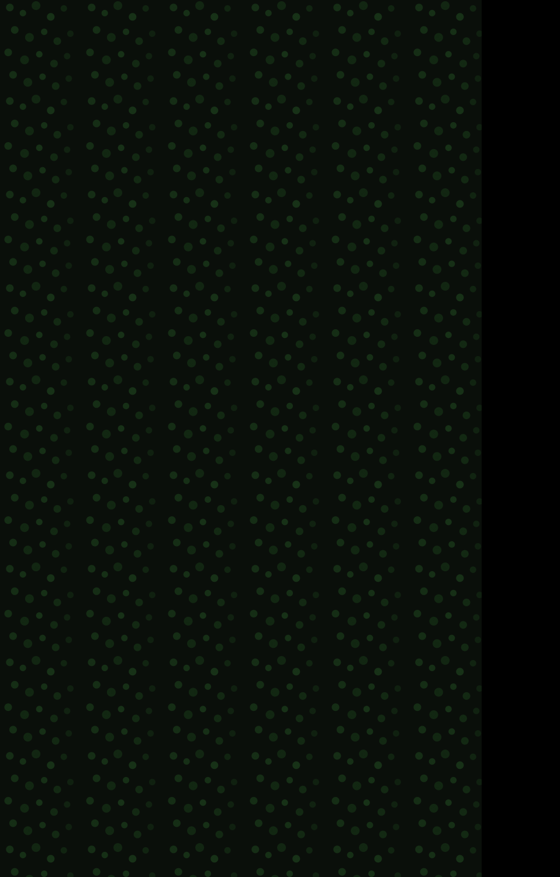No text is legible on this page.